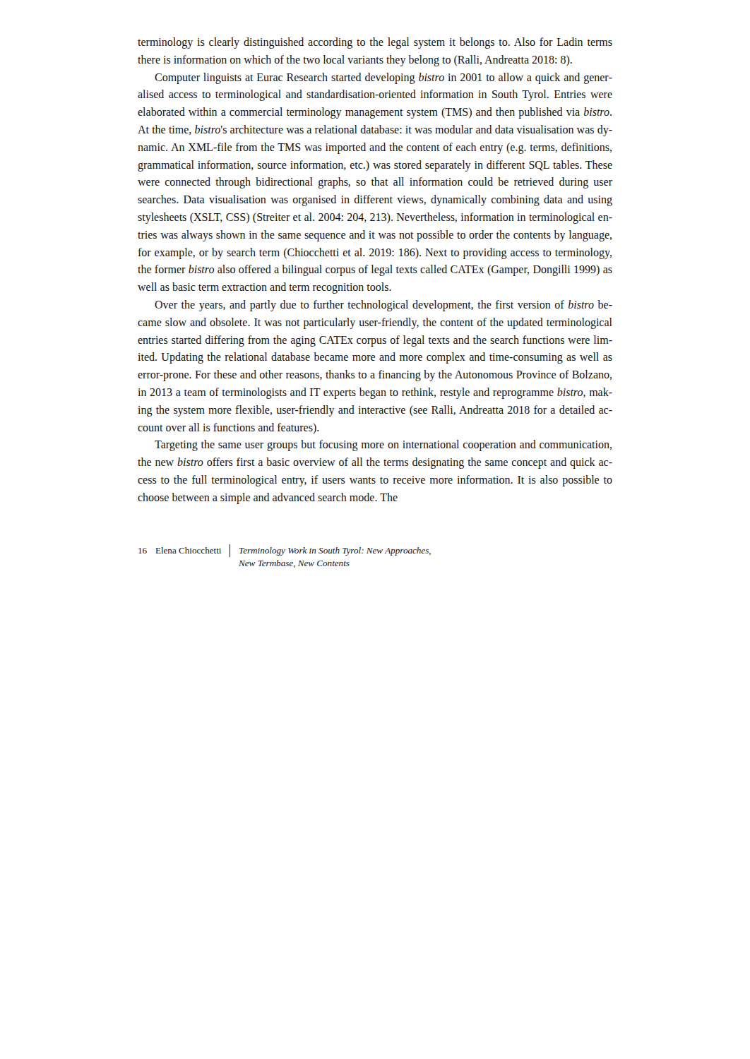terminology is clearly distinguished according to the legal system it belongs to. Also for Ladin terms there is information on which of the two local variants they belong to (Ralli, Andreatta 2018: 8).
Computer linguists at Eurac Research started developing bistro in 2001 to allow a quick and generalised access to terminological and standardisation-oriented information in South Tyrol. Entries were elaborated within a commercial terminology management system (TMS) and then published via bistro. At the time, bistro's architecture was a relational database: it was modular and data visualisation was dynamic. An XML-file from the TMS was imported and the content of each entry (e.g. terms, definitions, grammatical information, source information, etc.) was stored separately in different SQL tables. These were connected through bidirectional graphs, so that all information could be retrieved during user searches. Data visualisation was organised in different views, dynamically combining data and using stylesheets (XSLT, CSS) (Streiter et al. 2004: 204, 213). Nevertheless, information in terminological entries was always shown in the same sequence and it was not possible to order the contents by language, for example, or by search term (Chiocchetti et al. 2019: 186). Next to providing access to terminology, the former bistro also offered a bilingual corpus of legal texts called CATEx (Gamper, Dongilli 1999) as well as basic term extraction and term recognition tools.
Over the years, and partly due to further technological development, the first version of bistro became slow and obsolete. It was not particularly user-friendly, the content of the updated terminological entries started differing from the aging CATEx corpus of legal texts and the search functions were limited. Updating the relational database became more and more complex and time-consuming as well as error-prone. For these and other reasons, thanks to a financing by the Autonomous Province of Bolzano, in 2013 a team of terminologists and IT experts began to rethink, restyle and reprogramme bistro, making the system more flexible, user-friendly and interactive (see Ralli, Andreatta 2018 for a detailed account over all is functions and features).
Targeting the same user groups but focusing more on international cooperation and communication, the new bistro offers first a basic overview of all the terms designating the same concept and quick access to the full terminological entry, if users wants to receive more information. It is also possible to choose between a simple and advanced search mode. The
16 Elena Chiocchetti Terminology Work in South Tyrol: New Approaches,
New Termbase, New Contents